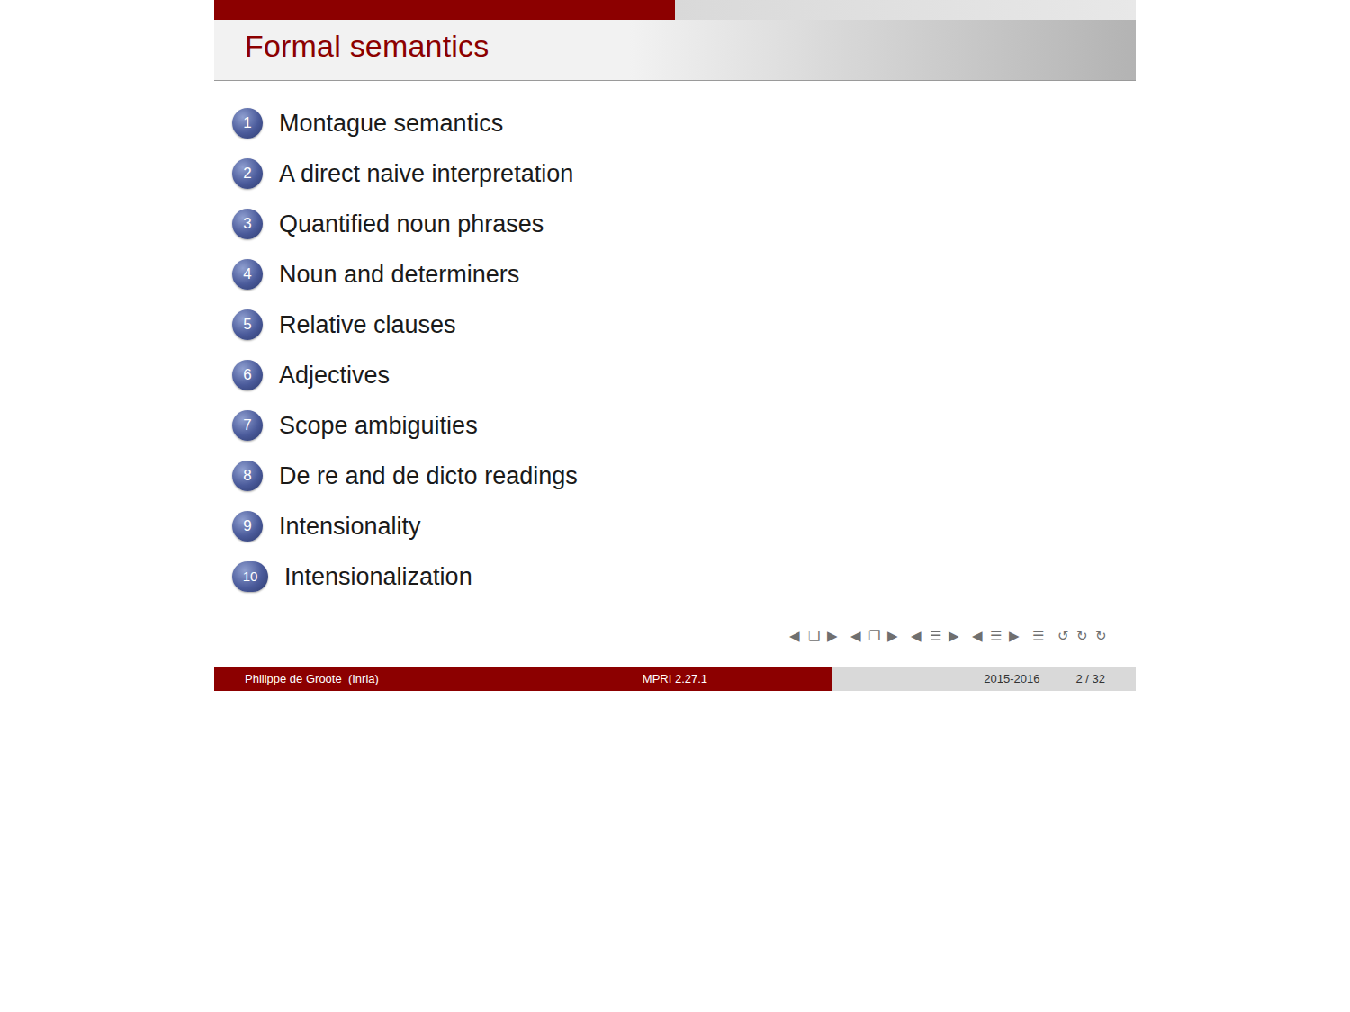Formal semantics
1 Montague semantics
2 A direct naive interpretation
3 Quantified noun phrases
4 Noun and determiners
5 Relative clauses
6 Adjectives
7 Scope ambiguities
8 De re and de dicto readings
9 Intensionality
10 Intensionalization
◀ ❑ ▶ ◀ ❐ ▶ ◀ ☰ ▶ ◀ ☰ ▶ ☰ ↺ ↻ ↻
Philippe de Groote (Inria)
MPRI 2.27.1
2015-20162 / 32